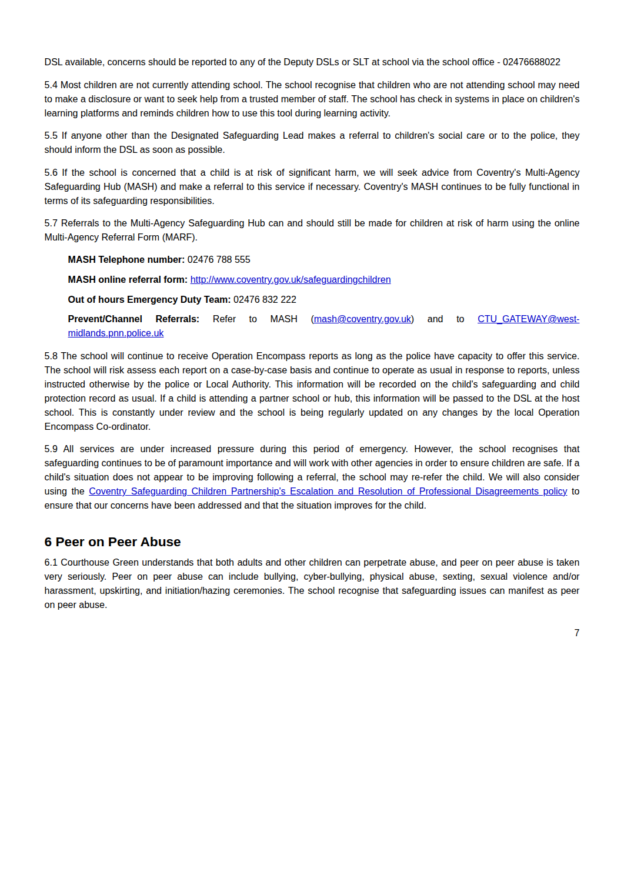DSL available, concerns should be reported to any of the Deputy DSLs or SLT at school via the school office - 02476688022
5.4 Most children are not currently attending school. The school recognise that children who are not attending school may need to make a disclosure or want to seek help from a trusted member of staff. The school has check in systems in place on children's learning platforms and reminds children how to use this tool during learning activity.
5.5 If anyone other than the Designated Safeguarding Lead makes a referral to children's social care or to the police, they should inform the DSL as soon as possible.
5.6 If the school is concerned that a child is at risk of significant harm, we will seek advice from Coventry's Multi-Agency Safeguarding Hub (MASH) and make a referral to this service if necessary. Coventry's MASH continues to be fully functional in terms of its safeguarding responsibilities.
5.7 Referrals to the Multi-Agency Safeguarding Hub can and should still be made for children at risk of harm using the online Multi-Agency Referral Form (MARF).
MASH Telephone number: 02476 788 555
MASH online referral form: http://www.coventry.gov.uk/safeguardingchildren
Out of hours Emergency Duty Team: 02476 832 222
Prevent/Channel Referrals: Refer to MASH (mash@coventry.gov.uk) and to CTU_GATEWAY@west-midlands.pnn.police.uk
5.8 The school will continue to receive Operation Encompass reports as long as the police have capacity to offer this service. The school will risk assess each report on a case-by-case basis and continue to operate as usual in response to reports, unless instructed otherwise by the police or Local Authority. This information will be recorded on the child's safeguarding and child protection record as usual. If a child is attending a partner school or hub, this information will be passed to the DSL at the host school. This is constantly under review and the school is being regularly updated on any changes by the local Operation Encompass Co-ordinator.
5.9 All services are under increased pressure during this period of emergency. However, the school recognises that safeguarding continues to be of paramount importance and will work with other agencies in order to ensure children are safe. If a child's situation does not appear to be improving following a referral, the school may re-refer the child. We will also consider using the Coventry Safeguarding Children Partnership's Escalation and Resolution of Professional Disagreements policy to ensure that our concerns have been addressed and that the situation improves for the child.
6 Peer on Peer Abuse
6.1 Courthouse Green understands that both adults and other children can perpetrate abuse, and peer on peer abuse is taken very seriously. Peer on peer abuse can include bullying, cyber-bullying, physical abuse, sexting, sexual violence and/or harassment, upskirting, and initiation/hazing ceremonies. The school recognise that safeguarding issues can manifest as peer on peer abuse.
7